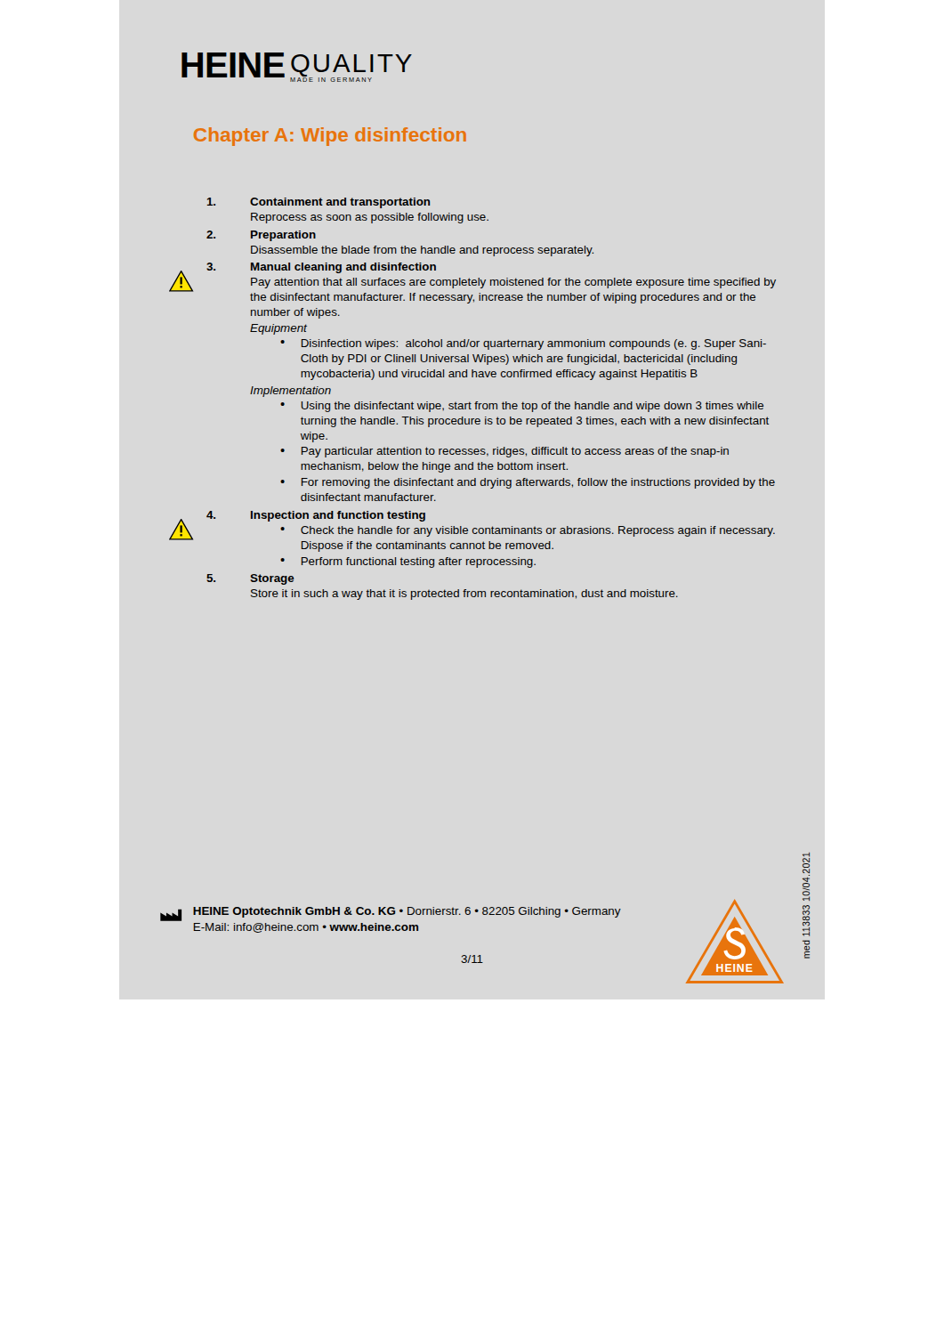HEINE QUALITY MADE IN GERMANY
Chapter A: Wipe disinfection
Containment and transportation
Reprocess as soon as possible following use.
Preparation
Disassemble the blade from the handle and reprocess separately.
Manual cleaning and disinfection
Pay attention that all surfaces are completely moistened for the complete exposure time specified by the disinfectant manufacturer. If necessary, increase the number of wiping procedures and or the number of wipes.
Equipment
Disinfection wipes: alcohol and/or quarternary ammonium compounds (e. g. Super Sani-Cloth by PDI or Clinell Universal Wipes) which are fungicidal, bactericidal (including mycobacteria) und virucidal and have confirmed efficacy against Hepatitis B
Implementation
Using the disinfectant wipe, start from the top of the handle and wipe down 3 times while turning the handle. This procedure is to be repeated 3 times, each with a new disinfectant wipe.
Pay particular attention to recesses, ridges, difficult to access areas of the snap-in mechanism, below the hinge and the bottom insert.
For removing the disinfectant and drying afterwards, follow the instructions provided by the disinfectant manufacturer.
Inspection and function testing
Check the handle for any visible contaminants or abrasions. Reprocess again if necessary. Dispose if the contaminants cannot be removed.
Perform functional testing after reprocessing.
Storage
Store it in such a way that it is protected from recontamination, dust and moisture.
HEINE Optotechnik GmbH & Co. KG • Dornierstr. 6 • 82205 Gilching • Germany
E-Mail: info@heine.com • www.heine.com
3/11
med 113833 10/04.2021
HEINE